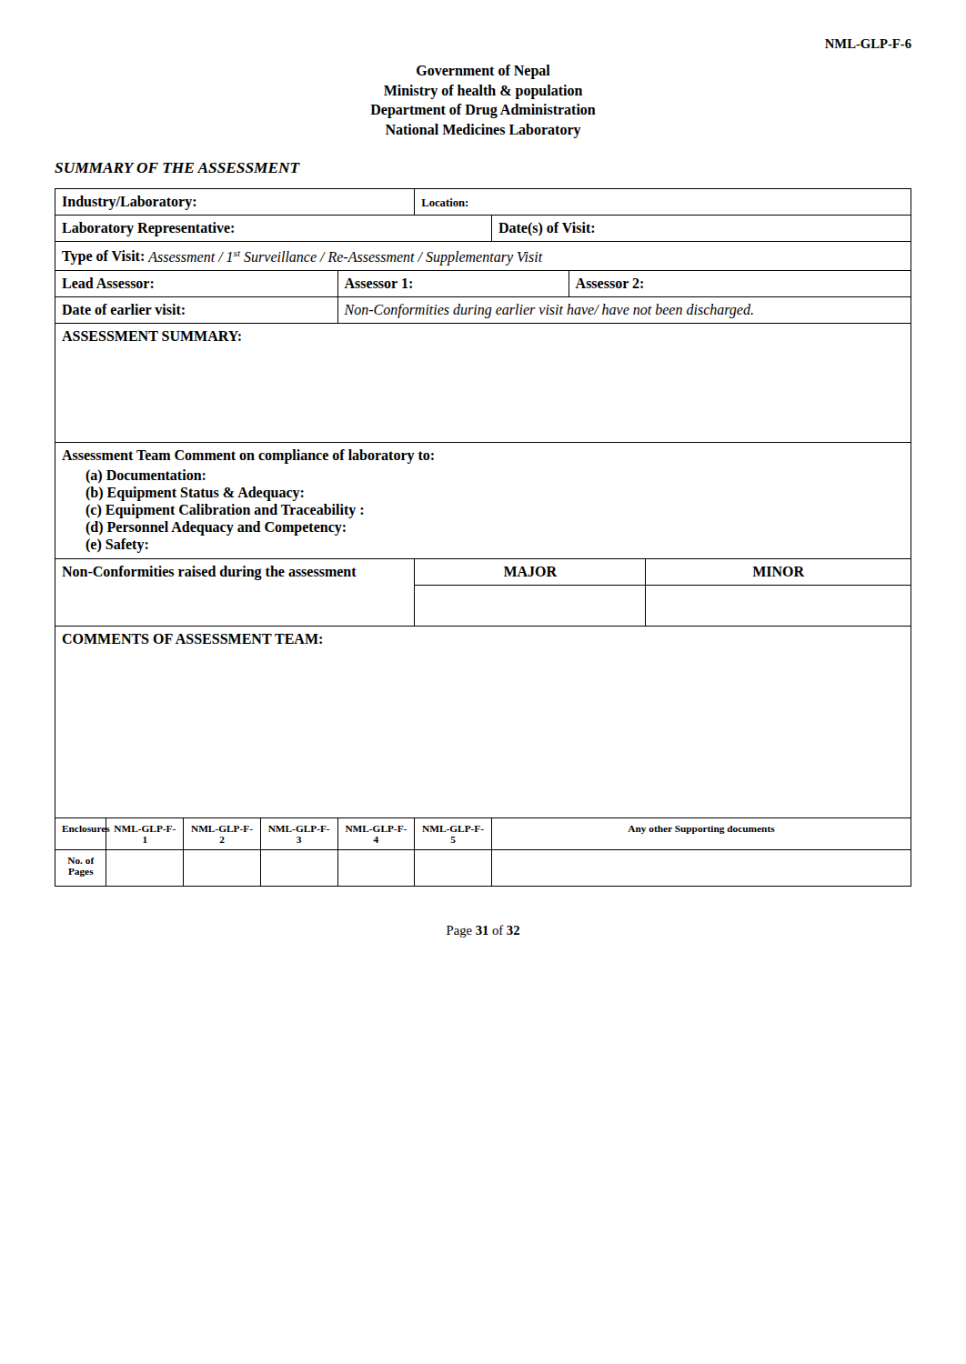NML-GLP-F-6
Government of Nepal
Ministry of health & population
Department of Drug Administration
National Medicines Laboratory
SUMMARY OF THE ASSESSMENT
| Industry/Laboratory: | Location: |
| Laboratory Representative: | Date(s) of Visit: |
| Type of Visit: Assessment / 1 st Surveillance / Re-Assessment / Supplementary Visit |
| Lead Assessor: | Assessor 1: | Assessor 2: |
| Date of earlier visit: | Non-Conformities during earlier visit have/ have not been discharged. |
| ASSESSMENT SUMMARY: |
| Assessment Team Comment on compliance of laboratory to: (a) Documentation: (b) Equipment Status & Adequacy: (c) Equipment Calibration and Traceability : (d) Personnel Adequacy and Competency: (e) Safety: |
| Non-Conformities raised during the assessment | MAJOR | MINOR |
| COMMENTS OF ASSESSMENT TEAM: |
| Enclosures | NML-GLP-F-1 | NML-GLP-F-2 | NML-GLP-F-3 | NML-GLP-F-4 | NML-GLP-F-5 | Any other Supporting documents |
| No. of Pages | | | | | | |
Page 31 of 32